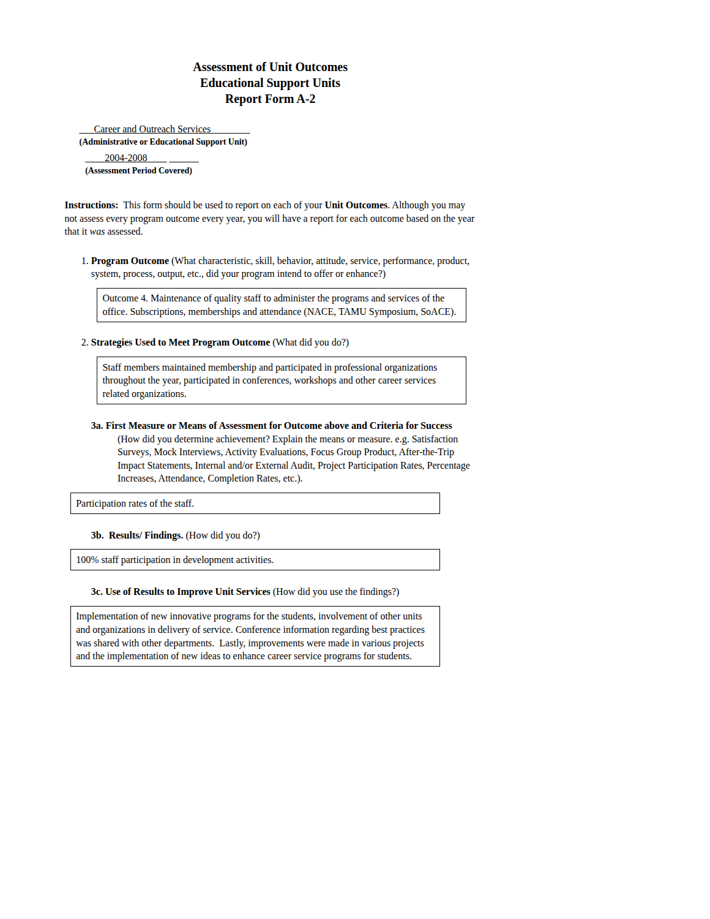Assessment of Unit Outcomes
Educational Support Units
Report Form A-2
___Career and Outreach Services________
(Administrative or Educational Support Unit)
____2004-2008____ ______
(Assessment Period Covered)
Instructions: This form should be used to report on each of your Unit Outcomes. Although you may not assess every program outcome every year, you will have a report for each outcome based on the year that it was assessed.
Program Outcome (What characteristic, skill, behavior, attitude, service, performance, product, system, process, output, etc., did your program intend to offer or enhance?)
Outcome 4. Maintenance of quality staff to administer the programs and services of the office. Subscriptions, memberships and attendance (NACE, TAMU Symposium, SoACE).
Strategies Used to Meet Program Outcome (What did you do?)
Staff members maintained membership and participated in professional organizations throughout the year, participated in conferences, workshops and other career services related organizations.
3a. First Measure or Means of Assessment for Outcome above and Criteria for Success (How did you determine achievement? Explain the means or measure. e.g. Satisfaction Surveys, Mock Interviews, Activity Evaluations, Focus Group Product, After-the-Trip Impact Statements, Internal and/or External Audit, Project Participation Rates, Percentage Increases, Attendance, Completion Rates, etc.).
Participation rates of the staff.
3b. Results/ Findings. (How did you do?)
100% staff participation in development activities.
3c. Use of Results to Improve Unit Services (How did you use the findings?)
Implementation of new innovative programs for the students, involvement of other units and organizations in delivery of service. Conference information regarding best practices was shared with other departments. Lastly, improvements were made in various projects and the implementation of new ideas to enhance career service programs for students.